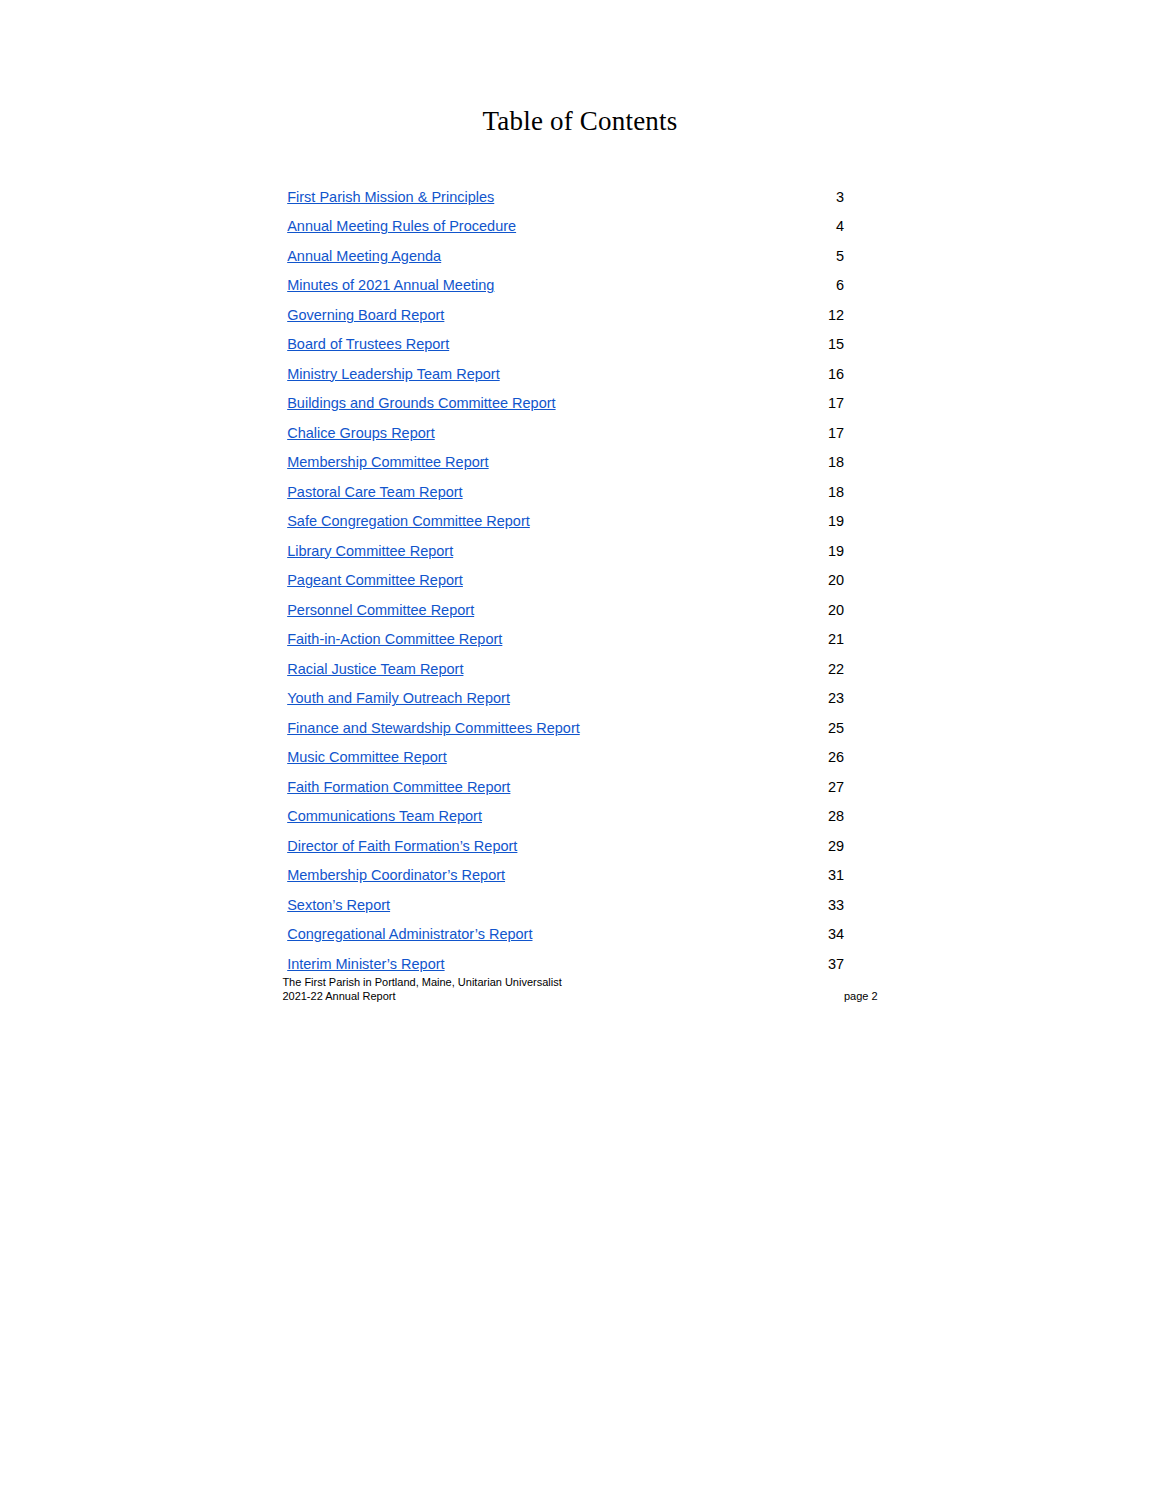Table of Contents
First Parish Mission & Principles 3
Annual Meeting Rules of Procedure 4
Annual Meeting Agenda 5
Minutes of 2021 Annual Meeting 6
Governing Board Report 12
Board of Trustees Report 15
Ministry Leadership Team Report 16
Buildings and Grounds Committee Report 17
Chalice Groups Report 17
Membership Committee Report 18
Pastoral Care Team Report 18
Safe Congregation Committee Report 19
Library Committee Report 19
Pageant Committee Report 20
Personnel Committee Report 20
Faith-in-Action Committee Report 21
Racial Justice Team Report 22
Youth and Family Outreach Report 23
Finance and Stewardship Committees Report 25
Music Committee Report 26
Faith Formation Committee Report 27
Communications Team Report 28
Director of Faith Formation’s Report 29
Membership Coordinator’s Report 31
Sexton’s Report 33
Congregational Administrator’s Report 34
Interim Minister’s Report 37
The First Parish in Portland, Maine, Unitarian Universalist
2021-22 Annual Report
page 2